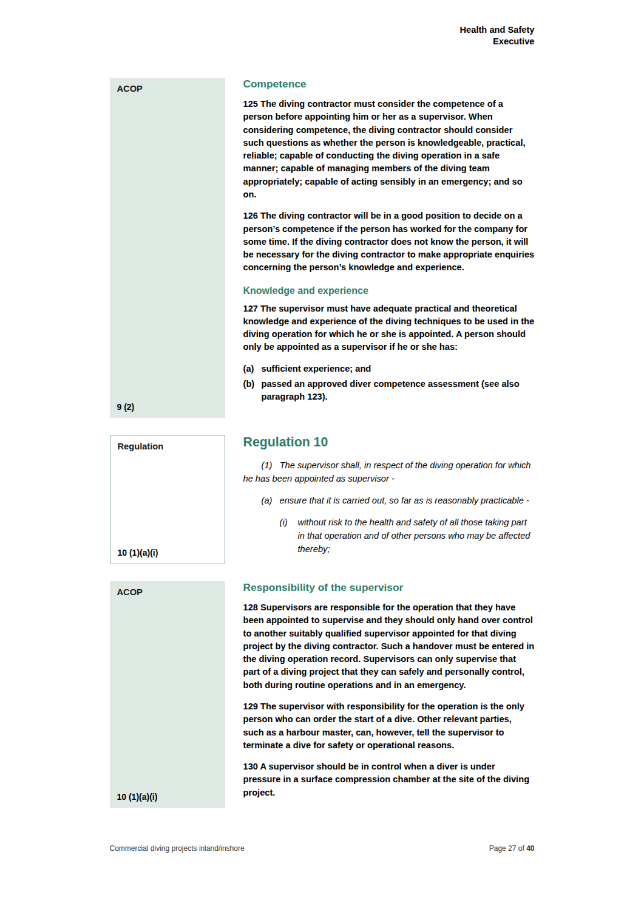Health and Safety
Executive
ACOP
9 (2)
Competence
125 The diving contractor must consider the competence of a person before appointing him or her as a supervisor. When considering competence, the diving contractor should consider such questions as whether the person is knowledgeable, practical, reliable; capable of conducting the diving operation in a safe manner; capable of managing members of the diving team appropriately; capable of acting sensibly in an emergency; and so on.
126 The diving contractor will be in a good position to decide on a person’s competence if the person has worked for the company for some time. If the diving contractor does not know the person, it will be necessary for the diving contractor to make appropriate enquiries concerning the person’s knowledge and experience.
Knowledge and experience
127 The supervisor must have adequate practical and theoretical knowledge and experience of the diving techniques to be used in the diving operation for which he or she is appointed. A person should only be appointed as a supervisor if he or she has:
(a) sufficient experience; and
(b) passed an approved diver competence assessment (see also paragraph 123).
Regulation
10 (1)(a)(i)
Regulation 10
(1) The supervisor shall, in respect of the diving operation for which he has been appointed as supervisor -
(a) ensure that it is carried out, so far as is reasonably practicable -
(i) without risk to the health and safety of all those taking part in that operation and of other persons who may be affected thereby;
ACOP
10 (1)(a)(i)
Responsibility of the supervisor
128 Supervisors are responsible for the operation that they have been appointed to supervise and they should only hand over control to another suitably qualified supervisor appointed for that diving project by the diving contractor. Such a handover must be entered in the diving operation record. Supervisors can only supervise that part of a diving project that they can safely and personally control, both during routine operations and in an emergency.
129 The supervisor with responsibility for the operation is the only person who can order the start of a dive. Other relevant parties, such as a harbour master, can, however, tell the supervisor to terminate a dive for safety or operational reasons.
130 A supervisor should be in control when a diver is under pressure in a surface compression chamber at the site of the diving project.
Commercial diving projects inland/inshore
Page 27 of 40